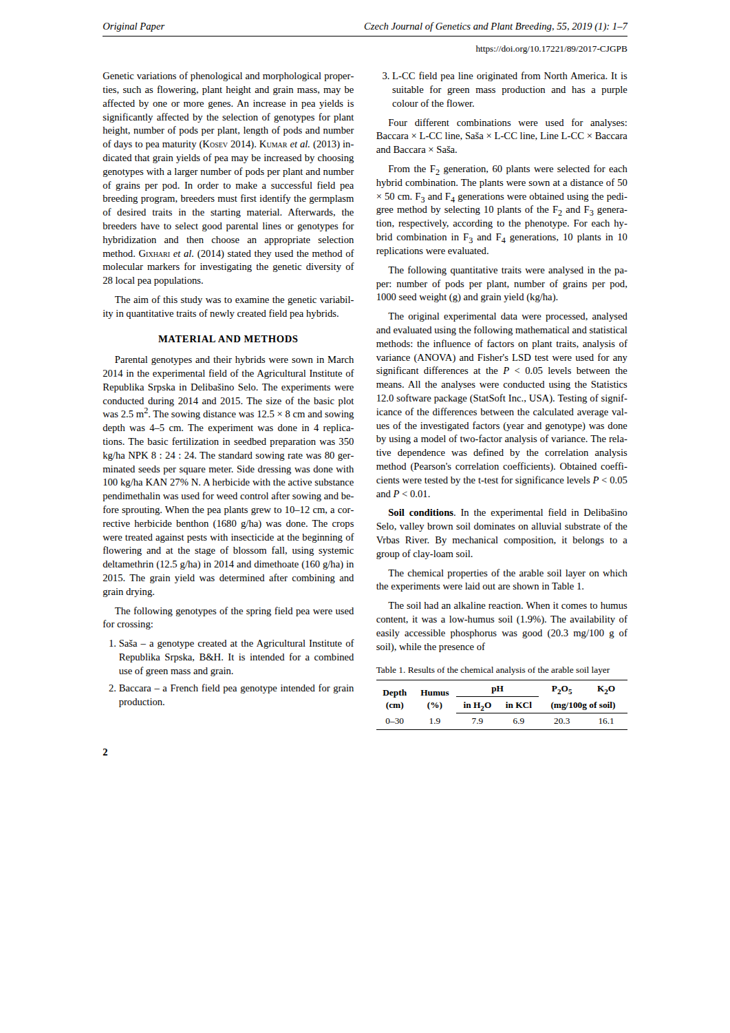Original Paper Czech Journal of Genetics and Plant Breeding, 55, 2019 (1): 1–7
https://doi.org/10.17221/89/2017-CJGPB
Genetic variations of phenological and morphological properties, such as flowering, plant height and grain mass, may be affected by one or more genes. An increase in pea yields is significantly affected by the selection of genotypes for plant height, number of pods per plant, length of pods and number of days to pea maturity (Kosev 2014). Kumar et al. (2013) indicated that grain yields of pea may be increased by choosing genotypes with a larger number of pods per plant and number of grains per pod. In order to make a successful field pea breeding program, breeders must first identify the germplasm of desired traits in the starting material. Afterwards, the breeders have to select good parental lines or genotypes for hybridization and then choose an appropriate selection method. Gixhari et al. (2014) stated they used the method of molecular markers for investigating the genetic diversity of 28 local pea populations.
The aim of this study was to examine the genetic variability in quantitative traits of newly created field pea hybrids.
Material and Methods
Parental genotypes and their hybrids were sown in March 2014 in the experimental field of the Agricultural Institute of Republika Srpska in Delibašino Selo. The experiments were conducted during 2014 and 2015. The size of the basic plot was 2.5 m2. The sowing distance was 12.5 × 8 cm and sowing depth was 4–5 cm. The experiment was done in 4 replications. The basic fertilization in seedbed preparation was 350 kg/ha NPK 8 : 24 : 24. The standard sowing rate was 80 germinated seeds per square meter. Side dressing was done with 100 kg/ha KAN 27% N. A herbicide with the active substance pendimethalin was used for weed control after sowing and before sprouting. When the pea plants grew to 10–12 cm, a corrective herbicide benthon (1680 g/ha) was done. The crops were treated against pests with insecticide at the beginning of flowering and at the stage of blossom fall, using systemic deltamethrin (12.5 g/ha) in 2014 and dimethoate (160 g/ha) in 2015. The grain yield was determined after combining and grain drying.
The following genotypes of the spring field pea were used for crossing:
Saša – a genotype created at the Agricultural Institute of Republika Srpska, B&H. It is intended for a combined use of green mass and grain.
Baccara – a French field pea genotype intended for grain production.
L-CC field pea line originated from North America. It is suitable for green mass production and has a purple colour of the flower.
Four different combinations were used for analyses: Baccara × L-CC line, Saša × L-CC line, Line L-CC × Baccara and Baccara × Saša.
From the F2 generation, 60 plants were selected for each hybrid combination. The plants were sown at a distance of 50 × 50 cm. F3 and F4 generations were obtained using the pedigree method by selecting 10 plants of the F2 and F3 generation, respectively, according to the phenotype. For each hybrid combination in F3 and F4 generations, 10 plants in 10 replications were evaluated.
The following quantitative traits were analysed in the paper: number of pods per plant, number of grains per pod, 1000 seed weight (g) and grain yield (kg/ha).
The original experimental data were processed, analysed and evaluated using the following mathematical and statistical methods: the influence of factors on plant traits, analysis of variance (ANOVA) and Fisher's LSD test were used for any significant differences at the P < 0.05 levels between the means. All the analyses were conducted using the Statistics 12.0 software package (StatSoft Inc., USA). Testing of significance of the differences between the calculated average values of the investigated factors (year and genotype) was done by using a model of two-factor analysis of variance. The relative dependence was defined by the correlation analysis method (Pearson's correlation coefficients). Obtained coefficients were tested by the t-test for significance levels P < 0.05 and P < 0.01.
Soil conditions. In the experimental field in Delibašino Selo, valley brown soil dominates on alluvial substrate of the Vrbas River. By mechanical composition, it belongs to a group of clay-loam soil.
The chemical properties of the arable soil layer on which the experiments were laid out are shown in Table 1.
The soil had an alkaline reaction. When it comes to humus content, it was a low-humus soil (1.9%). The availability of easily accessible phosphorus was good (20.3 mg/100 g of soil), while the presence of
Table 1. Results of the chemical analysis of the arable soil layer
| Depth (cm) | Humus (%) | pH | P 2 O 5 | K 2 O |
| --- | --- | --- | --- | --- |
| in H 2 O | in KCl | (mg/100g of soil) |
| 0–30 | 1.9 | 7.9 | 6.9 | 20.3 | 16.1 |
2